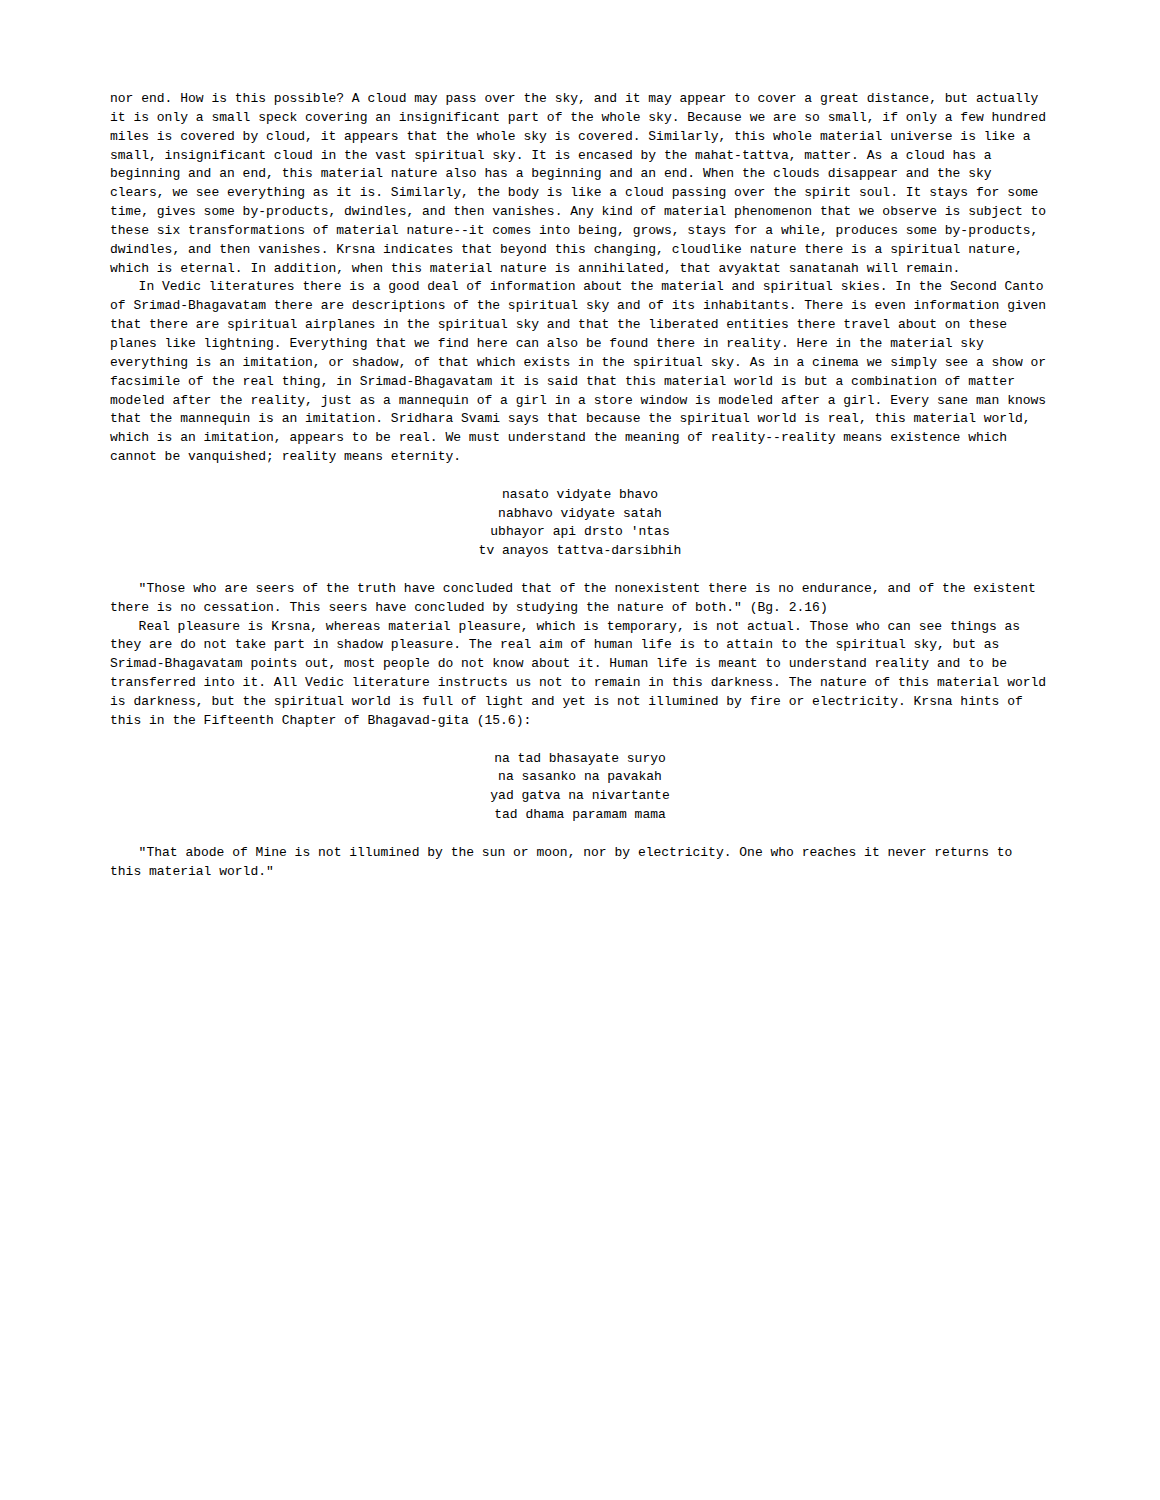nor end. How is this possible? A cloud may pass over the sky, and it may appear to cover a great distance, but actually it is only a small speck covering an insignificant part of the whole sky. Because we are so small, if only a few hundred miles is covered by cloud, it appears that the whole sky is covered. Similarly, this whole material universe is like a small, insignificant cloud in the vast spiritual sky. It is encased by the mahat-tattva, matter. As a cloud has a beginning and an end, this material nature also has a beginning and an end. When the clouds disappear and the sky clears, we see everything as it is. Similarly, the body is like a cloud passing over the spirit soul. It stays for some time, gives some by-products, dwindles, and then vanishes. Any kind of material phenomenon that we observe is subject to these six transformations of material nature--it comes into being, grows, stays for a while, produces some by-products, dwindles, and then vanishes. Krsna indicates that beyond this changing, cloudlike nature there is a spiritual nature, which is eternal. In addition, when this material nature is annihilated, that avyaktat sanatanah will remain.
In Vedic literatures there is a good deal of information about the material and spiritual skies. In the Second Canto of Srimad-Bhagavatam there are descriptions of the spiritual sky and of its inhabitants. There is even information given that there are spiritual airplanes in the spiritual sky and that the liberated entities there travel about on these planes like lightning. Everything that we find here can also be found there in reality. Here in the material sky everything is an imitation, or shadow, of that which exists in the spiritual sky. As in a cinema we simply see a show or facsimile of the real thing, in Srimad-Bhagavatam it is said that this material world is but a combination of matter modeled after the reality, just as a mannequin of a girl in a store window is modeled after a girl. Every sane man knows that the mannequin is an imitation. Sridhara Svami says that because the spiritual world is real, this material world, which is an imitation, appears to be real. We must understand the meaning of reality--reality means existence which cannot be vanquished; reality means eternity.
nasato vidyate bhavo
nabhavo vidyate satah
ubhayor api drsto 'ntas
tv anayos tattva-darsibhih
"Those who are seers of the truth have concluded that of the nonexistent there is no endurance, and of the existent there is no cessation. This seers have concluded by studying the nature of both." (Bg. 2.16)
Real pleasure is Krsna, whereas material pleasure, which is temporary, is not actual. Those who can see things as they are do not take part in shadow pleasure. The real aim of human life is to attain to the spiritual sky, but as Srimad-Bhagavatam points out, most people do not know about it. Human life is meant to understand reality and to be transferred into it. All Vedic literature instructs us not to remain in this darkness. The nature of this material world is darkness, but the spiritual world is full of light and yet is not illumined by fire or electricity. Krsna hints of this in the Fifteenth Chapter of Bhagavad-gita (15.6):
na tad bhasayate suryo
na sasanko na pavakah
yad gatva na nivartante
tad dhama paramam mama
"That abode of Mine is not illumined by the sun or moon, nor by electricity. One who reaches it never returns to this material world."